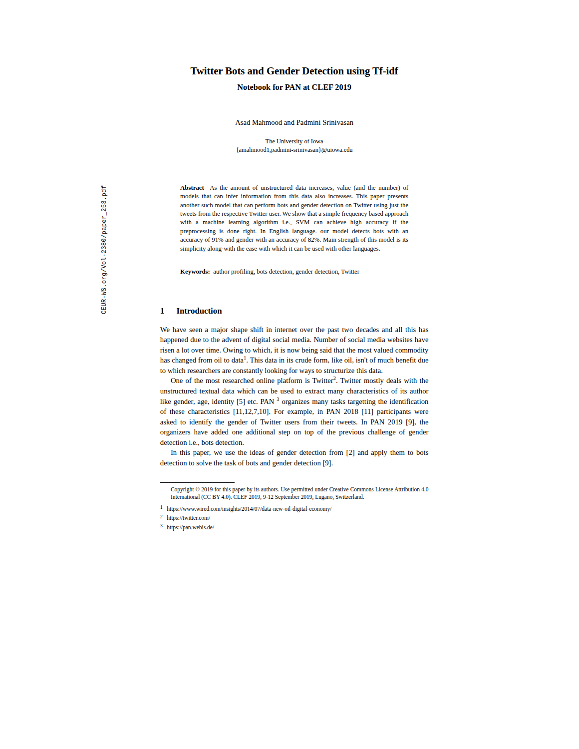CEUR-WS.org/Vol-2380/paper_253.pdf
Twitter Bots and Gender Detection using Tf-idf
Notebook for PAN at CLEF 2019
Asad Mahmood and Padmini Srinivasan
The University of Iowa
{amahmood1,padmini-srinivasan}@uiowa.edu
Abstract As the amount of unstructured data increases, value (and the number) of models that can infer information from this data also increases. This paper presents another such model that can perform bots and gender detection on Twitter using just the tweets from the respective Twitter user. We show that a simple frequency based approach with a machine learning algorithm i.e., SVM can achieve high accuracy if the preprocessing is done right. In English language. our model detects bots with an accuracy of 91% and gender with an accuracy of 82%. Main strength of this model is its simplicity along-with the ease with which it can be used with other languages.
Keywords: author profiling, bots detection, gender detection, Twitter
1 Introduction
We have seen a major shape shift in internet over the past two decades and all this has happened due to the advent of digital social media. Number of social media websites have risen a lot over time. Owing to which, it is now being said that the most valued commodity has changed from oil to data1. This data in its crude form, like oil, isn't of much benefit due to which researchers are constantly looking for ways to structurize this data.
One of the most researched online platform is Twitter2. Twitter mostly deals with the unstructured textual data which can be used to extract many characteristics of its author like gender, age, identity [5] etc. PAN 3 organizes many tasks targetting the identification of these characteristics [11,12,7,10]. For example, in PAN 2018 [11] participants were asked to identify the gender of Twitter users from their tweets. In PAN 2019 [9], the organizers have added one additional step on top of the previous challenge of gender detection i.e., bots detection.
In this paper, we use the ideas of gender detection from [2] and apply them to bots detection to solve the task of bots and gender detection [9].
Copyright © 2019 for this paper by its authors. Use permitted under Creative Commons License Attribution 4.0 International (CC BY 4.0). CLEF 2019, 9-12 September 2019, Lugano, Switzerland.
1 https://www.wired.com/insights/2014/07/data-new-oil-digital-economy/
2 https://twitter.com/
3 https://pan.webis.de/